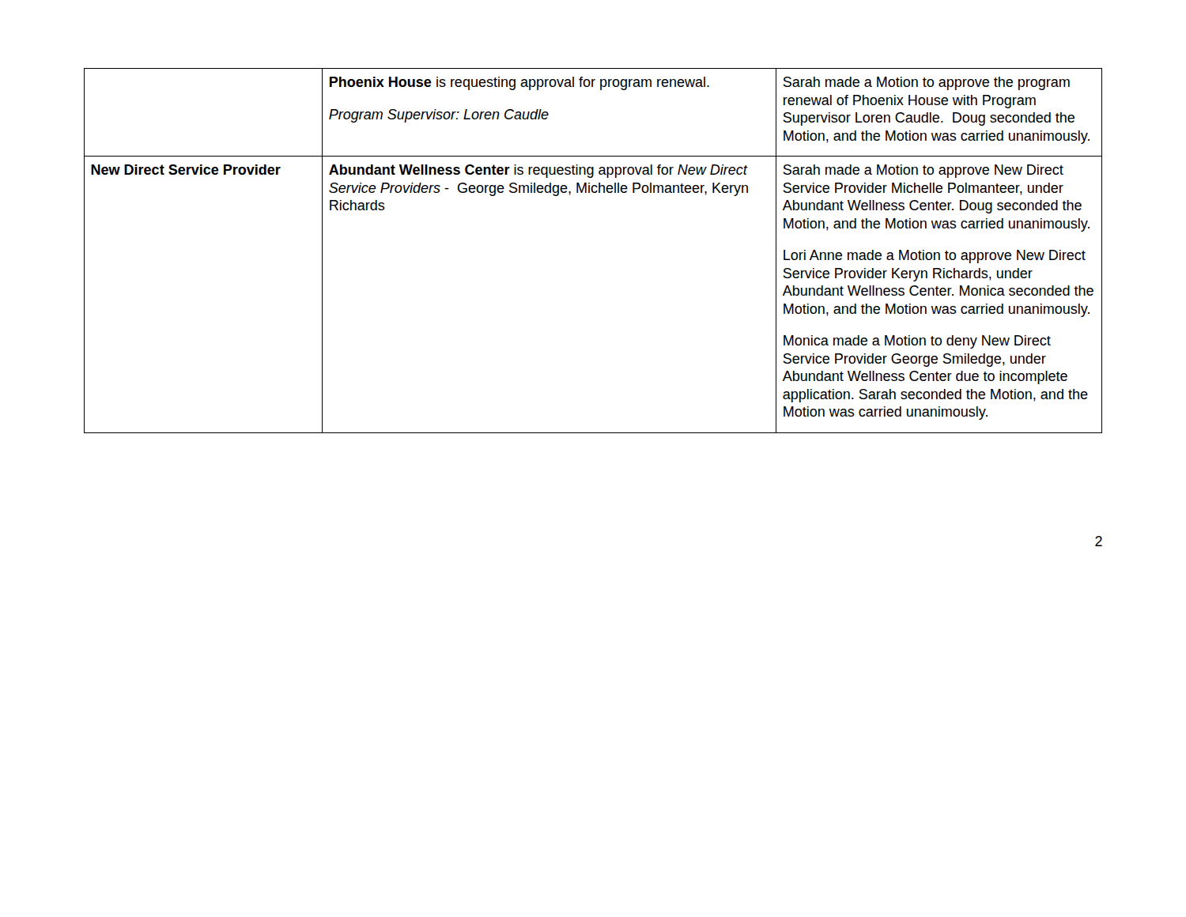| | Phoenix House is requesting approval for program renewal. Program Supervisor: Loren Caudle | Sarah made a Motion to approve the program renewal of Phoenix House with Program Supervisor Loren Caudle. Doug seconded the Motion, and the Motion was carried unanimously. |
| New Direct Service Provider | Abundant Wellness Center is requesting approval for New Direct Service Providers - George Smiledge, Michelle Polmanteer, Keryn Richards | Sarah made a Motion to approve New Direct Service Provider Michelle Polmanteer, under Abundant Wellness Center. Doug seconded the Motion, and the Motion was carried unanimously. Lori Anne made a Motion to approve New Direct Service Provider Keryn Richards, under Abundant Wellness Center. Monica seconded the Motion, and the Motion was carried unanimously. Monica made a Motion to deny New Direct Service Provider George Smiledge, under Abundant Wellness Center due to incomplete application. Sarah seconded the Motion, and the Motion was carried unanimously. |
2